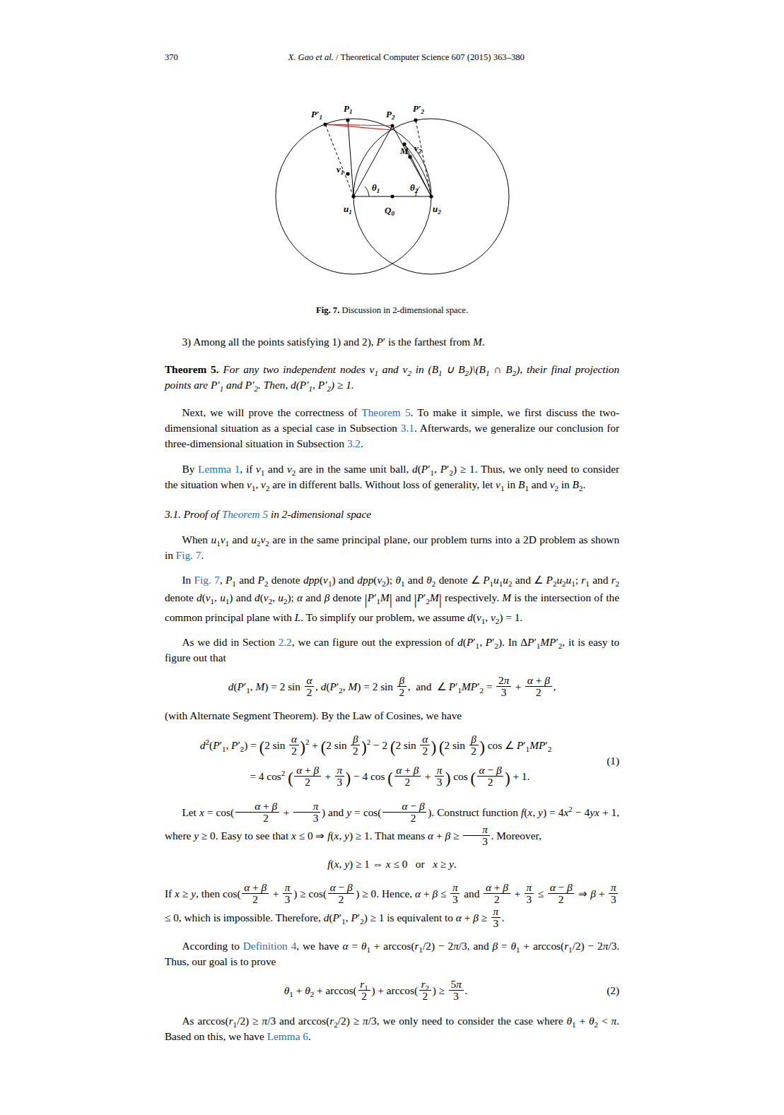370
X. Gao et al. / Theoretical Computer Science 607 (2015) 363–380
P′1 P1 P2 P′2 M v2 v1 u1 u2 Q0 θ1 θ2
Fig. 7. Discussion in 2-dimensional space.
3) Among all the points satisfying 1) and 2), P′ is the farthest from M.
Theorem 5. For any two independent nodes v1 and v2 in (B1 ∪ B2)\(B1 ∩ B2), their final projection points are P′1 and P′2. Then, d(P′1, P′2) ≥ 1.
Next, we will prove the correctness of Theorem 5. To make it simple, we first discuss the two-dimensional situation as a special case in Subsection 3.1. Afterwards, we generalize our conclusion for three-dimensional situation in Subsection 3.2.
By Lemma 1, if v1 and v2 are in the same unit ball, d(P′1, P′2) ≥ 1. Thus, we only need to consider the situation when v1, v2 are in different balls. Without loss of generality, let v1 in B1 and v2 in B2.
3.1. Proof of Theorem 5 in 2-dimensional space
When u1v1 and u2v2 are in the same principal plane, our problem turns into a 2D problem as shown in Fig. 7.
In Fig. 7, P1 and P2 denote dpp(v1) and dpp(v2); θ1 and θ2 denote ∠ P1u1u2 and ∠ P2u2u1; r1 and r2 denote d(v1, u1) and d(v2, u2); α and β denote |P′1M| and |P′2M| respectively. M is the intersection of the common principal plane with L. To simplify our problem, we assume d(v1, v2) = 1.
As we did in Section 2.2, we can figure out the expression of d(P′1, P′2). In ΔP′1MP′2, it is easy to figure out that
d(P′1, M) = 2 sin α 2, d(P′2, M) = 2 sin β 2, and ∠ P′1MP′2 = 2π 3 + α + β 2,
(with Alternate Segment Theorem). By the Law of Cosines, we have
d2(P′1, P′2) = (2 sin α 2)2 + (2 sin β 2)2 − 2 (2 sin α 2) (2 sin β 2) cos ∠ P′1MP′2
= 4 cos2 (α + β 2 + π 3) − 4 cos (α + β 2 + π 3) cos (α − β 2) + 1.
(1)
Let x = cos(α + β 2 + π 3) and y = cos(α − β 2). Construct function f(x, y) = 4x2 − 4yx + 1, where y ≥ 0. Easy to see that x ≤ 0 ⇒ f(x, y) ≥ 1. That means α + β ≥ π 3. Moreover,
f(x, y) ≥ 1 ⇔ x ≤ 0 or x ≥ y.
If x ≥ y, then cos(α + β 2 + π 3) ≥ cos(α − β 2) ≥ 0. Hence, α + β ≤ π 3 and α + β 2 + π 3 ≤ α − β 2 ⇒ β + π 3 ≤ 0, which is impossible. Therefore, d(P′1, P′2) ≥ 1 is equivalent to α + β ≥ π 3.
According to Definition 4, we have α = θ1 + arccos(r1/2) − 2π/3, and β = θ1 + arccos(r1/2) − 2π/3. Thus, our goal is to prove
θ1 + θ2 + arccos(r12) + arccos(r22) ≥ 5π 3.
(2)
As arccos(r1/2) ≥ π/3 and arccos(r2/2) ≥ π/3, we only need to consider the case where θ1 + θ2 < π. Based on this, we have Lemma 6.